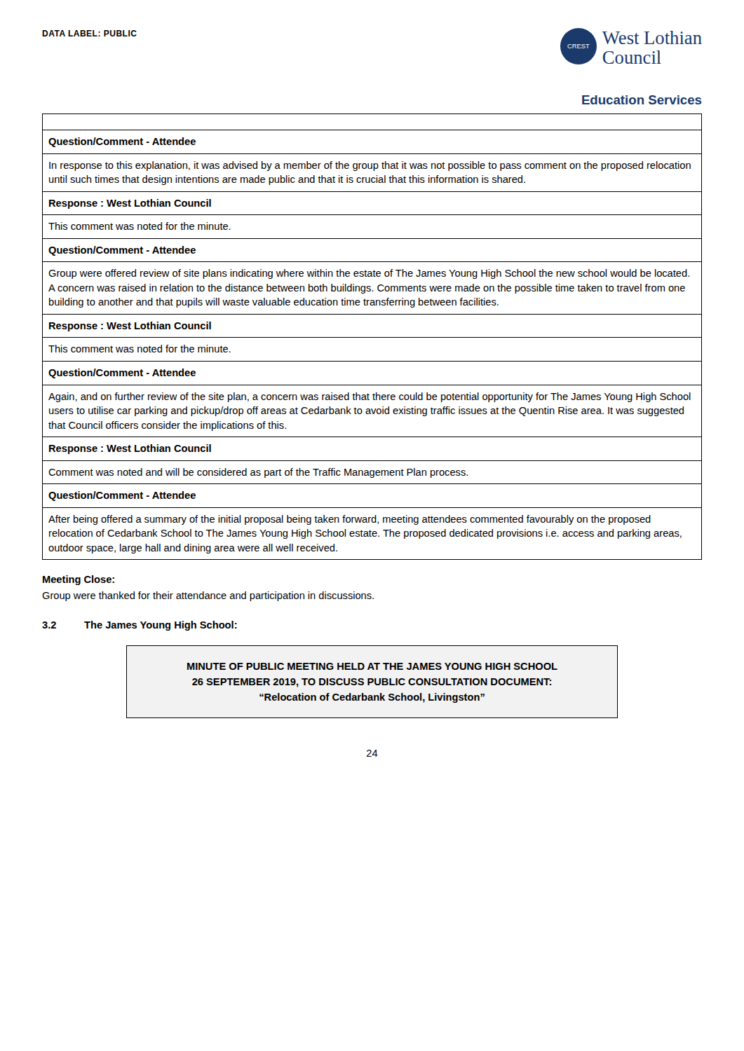DATA LABEL: PUBLIC
CREST
West Lothian
Council
Education Services
| Question/Comment - Attendee |
| In response to this explanation, it was advised by a member of the group that it was not possible to pass comment on the proposed relocation until such times that design intentions are made public and that it is crucial that this information is shared. |
| Response : West Lothian Council |
| This comment was noted for the minute. |
| Question/Comment - Attendee |
| Group were offered review of site plans indicating where within the estate of The James Young High School the new school would be located. A concern was raised in relation to the distance between both buildings. Comments were made on the possible time taken to travel from one building to another and that pupils will waste valuable education time transferring between facilities. |
| Response : West Lothian Council |
| This comment was noted for the minute. |
| Question/Comment - Attendee |
| Again, and on further review of the site plan, a concern was raised that there could be potential opportunity for The James Young High School users to utilise car parking and pickup/drop off areas at Cedarbank to avoid existing traffic issues at the Quentin Rise area. It was suggested that Council officers consider the implications of this. |
| Response : West Lothian Council |
| Comment was noted and will be considered as part of the Traffic Management Plan process. |
| Question/Comment - Attendee |
| After being offered a summary of the initial proposal being taken forward, meeting attendees commented favourably on the proposed relocation of Cedarbank School to The James Young High School estate. The proposed dedicated provisions i.e. access and parking areas, outdoor space, large hall and dining area were all well received. |
Meeting Close:
Group were thanked for their attendance and participation in discussions.
3.2 The James Young High School:
MINUTE OF PUBLIC MEETING HELD AT THE JAMES YOUNG HIGH SCHOOL
26 SEPTEMBER 2019, TO DISCUSS PUBLIC CONSULTATION DOCUMENT:
“Relocation of Cedarbank School, Livingston”
24